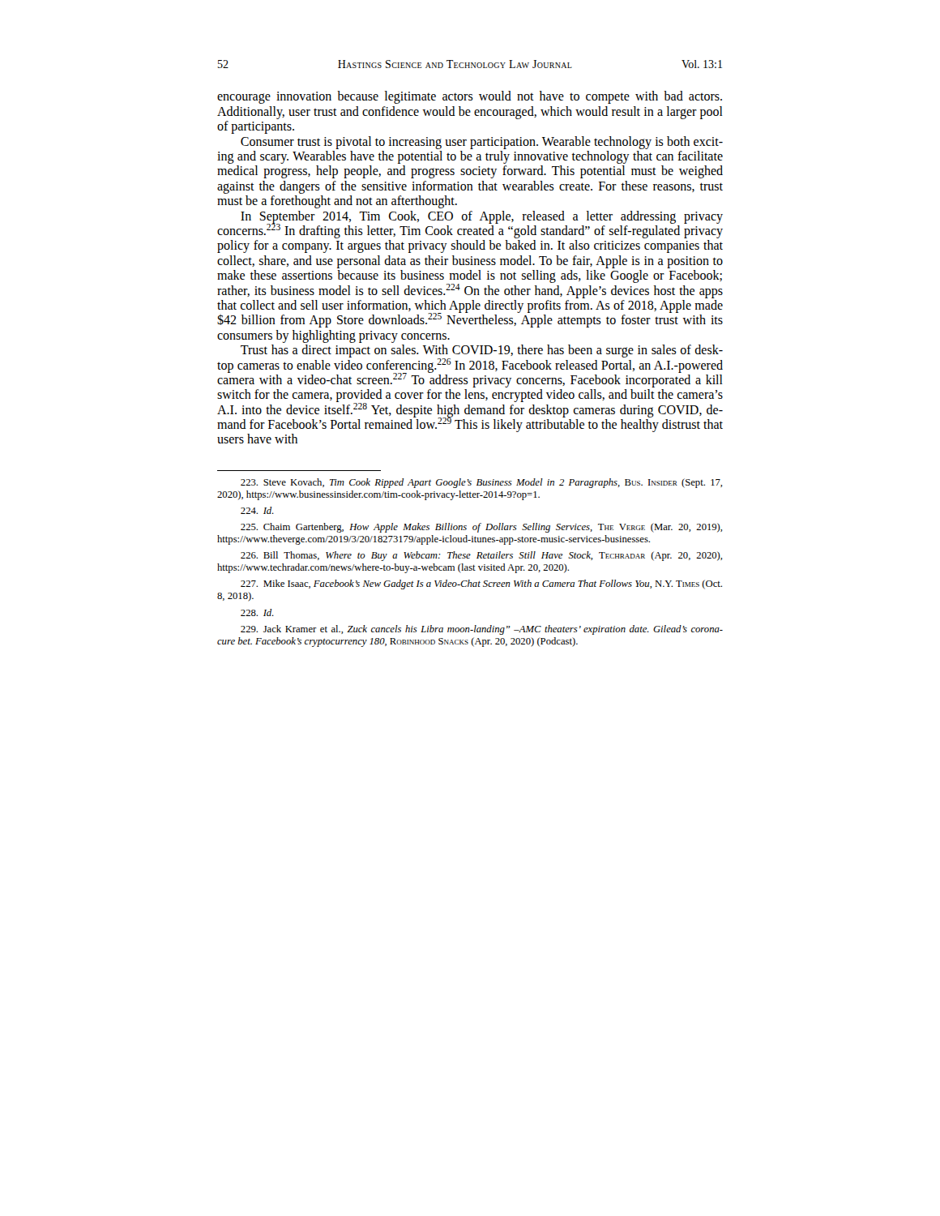52 Hastings Science and Technology Law Journal Vol. 13:1
encourage innovation because legitimate actors would not have to compete with bad actors. Additionally, user trust and confidence would be encouraged, which would result in a larger pool of participants.
Consumer trust is pivotal to increasing user participation. Wearable technology is both exciting and scary. Wearables have the potential to be a truly innovative technology that can facilitate medical progress, help people, and progress society forward. This potential must be weighed against the dangers of the sensitive information that wearables create. For these reasons, trust must be a forethought and not an afterthought.
In September 2014, Tim Cook, CEO of Apple, released a letter addressing privacy concerns.223 In drafting this letter, Tim Cook created a “gold standard” of self-regulated privacy policy for a company. It argues that privacy should be baked in. It also criticizes companies that collect, share, and use personal data as their business model. To be fair, Apple is in a position to make these assertions because its business model is not selling ads, like Google or Facebook; rather, its business model is to sell devices.224 On the other hand, Apple’s devices host the apps that collect and sell user information, which Apple directly profits from. As of 2018, Apple made $42 billion from App Store downloads.225 Nevertheless, Apple attempts to foster trust with its consumers by highlighting privacy concerns.
Trust has a direct impact on sales. With COVID-19, there has been a surge in sales of desktop cameras to enable video conferencing.226 In 2018, Facebook released Portal, an A.I.-powered camera with a video-chat screen.227 To address privacy concerns, Facebook incorporated a kill switch for the camera, provided a cover for the lens, encrypted video calls, and built the camera’s A.I. into the device itself.228 Yet, despite high demand for desktop cameras during COVID, demand for Facebook’s Portal remained low.229 This is likely attributable to the healthy distrust that users have with
223. Steve Kovach, Tim Cook Ripped Apart Google’s Business Model in 2 Paragraphs, Bus. Insider (Sept. 17, 2020), https://www.businessinsider.com/tim-cook-privacy-letter-2014-9?op=1.
224. Id.
225. Chaim Gartenberg, How Apple Makes Billions of Dollars Selling Services, The Verge (Mar. 20, 2019), https://www.theverge.com/2019/3/20/18273179/apple-icloud-itunes-app-store-music-services-businesses.
226. Bill Thomas, Where to Buy a Webcam: These Retailers Still Have Stock, Techradar (Apr. 20, 2020), https://www.techradar.com/news/where-to-buy-a-webcam (last visited Apr. 20, 2020).
227. Mike Isaac, Facebook’s New Gadget Is a Video-Chat Screen With a Camera That Follows You, N.Y. Times (Oct. 8, 2018).
228. Id.
229. Jack Kramer et al., Zuck cancels his Libra moon-landing” –AMC theaters’ expiration date. Gilead’s corona-cure bet. Facebook’s cryptocurrency 180, Robinhood Snacks (Apr. 20, 2020) (Podcast).